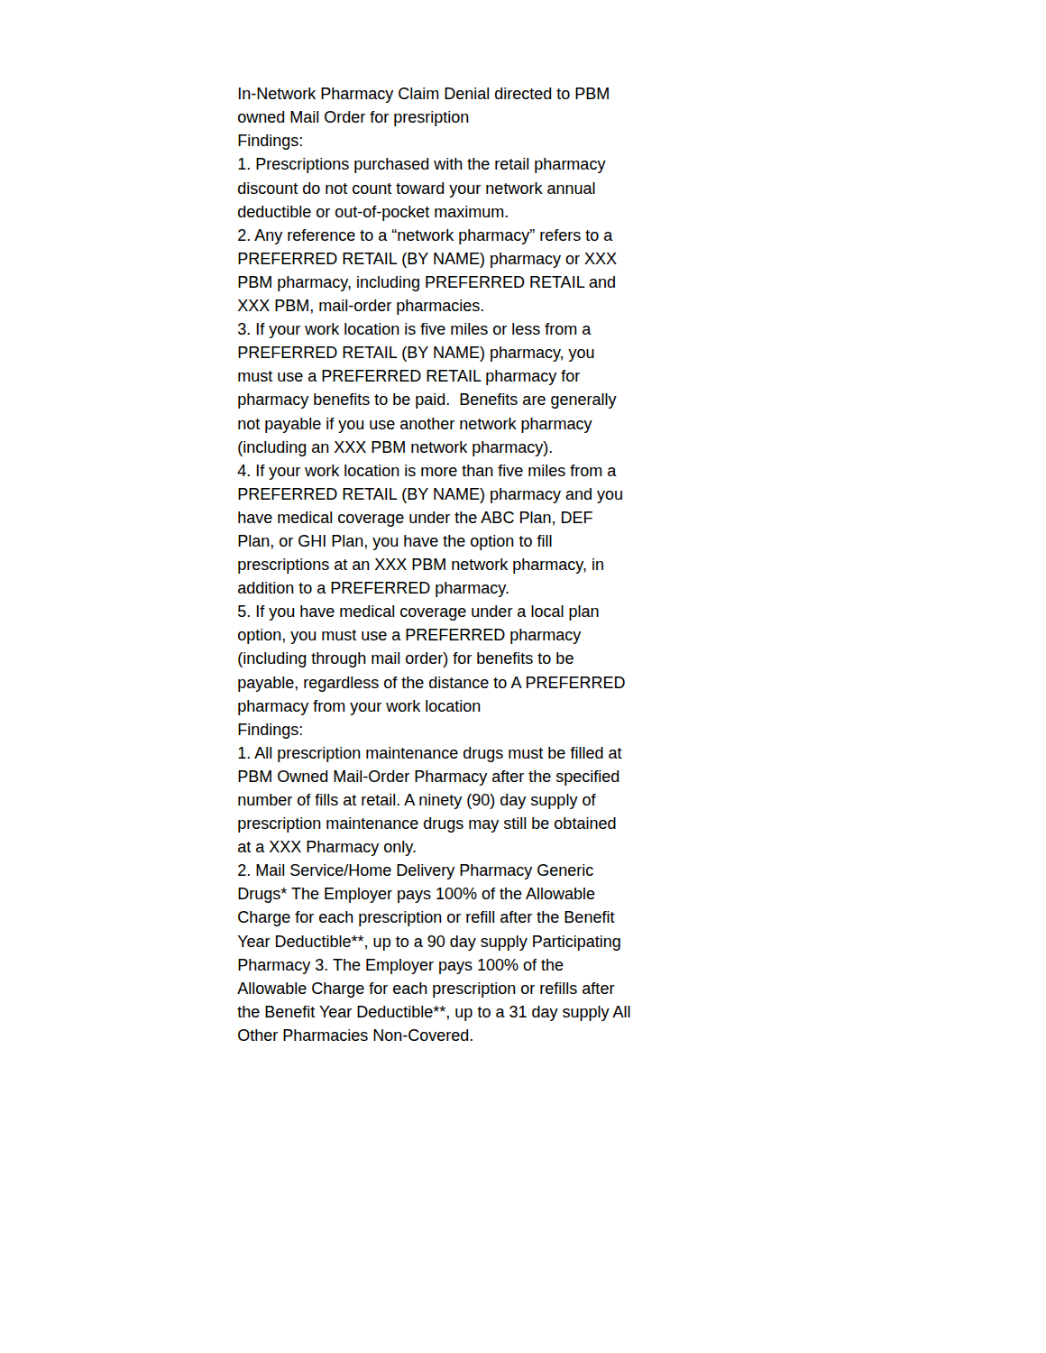In-Network Pharmacy Claim Denial directed to PBM owned Mail Order for presription
Findings:
1. Prescriptions purchased with the retail pharmacy discount do not count toward your network annual deductible or out-of-pocket maximum.
2. Any reference to a “network pharmacy” refers to a PREFERRED RETAIL (BY NAME) pharmacy or XXX PBM pharmacy, including PREFERRED RETAIL and XXX PBM, mail-order pharmacies.
3. If your work location is five miles or less from a PREFERRED RETAIL (BY NAME) pharmacy, you must use a PREFERRED RETAIL pharmacy for pharmacy benefits to be paid. Benefits are generally not payable if you use another network pharmacy (including an XXX PBM network pharmacy).
4. If your work location is more than five miles from a PREFERRED RETAIL (BY NAME) pharmacy and you have medical coverage under the ABC Plan, DEF Plan, or GHI Plan, you have the option to fill prescriptions at an XXX PBM network pharmacy, in addition to a PREFERRED pharmacy.
5. If you have medical coverage under a local plan option, you must use a PREFERRED pharmacy (including through mail order) for benefits to be payable, regardless of the distance to A PREFERRED pharmacy from your work location
Findings:
1. All prescription maintenance drugs must be filled at PBM Owned Mail-Order Pharmacy after the specified number of fills at retail. A ninety (90) day supply of prescription maintenance drugs may still be obtained at a XXX Pharmacy only.
2. Mail Service/Home Delivery Pharmacy Generic Drugs* The Employer pays 100% of the Allowable Charge for each prescription or refill after the Benefit Year Deductible**, up to a 90 day supply Participating Pharmacy 3. The Employer pays 100% of the Allowable Charge for each prescription or refills after the Benefit Year Deductible**, up to a 31 day supply All Other Pharmacies Non-Covered.